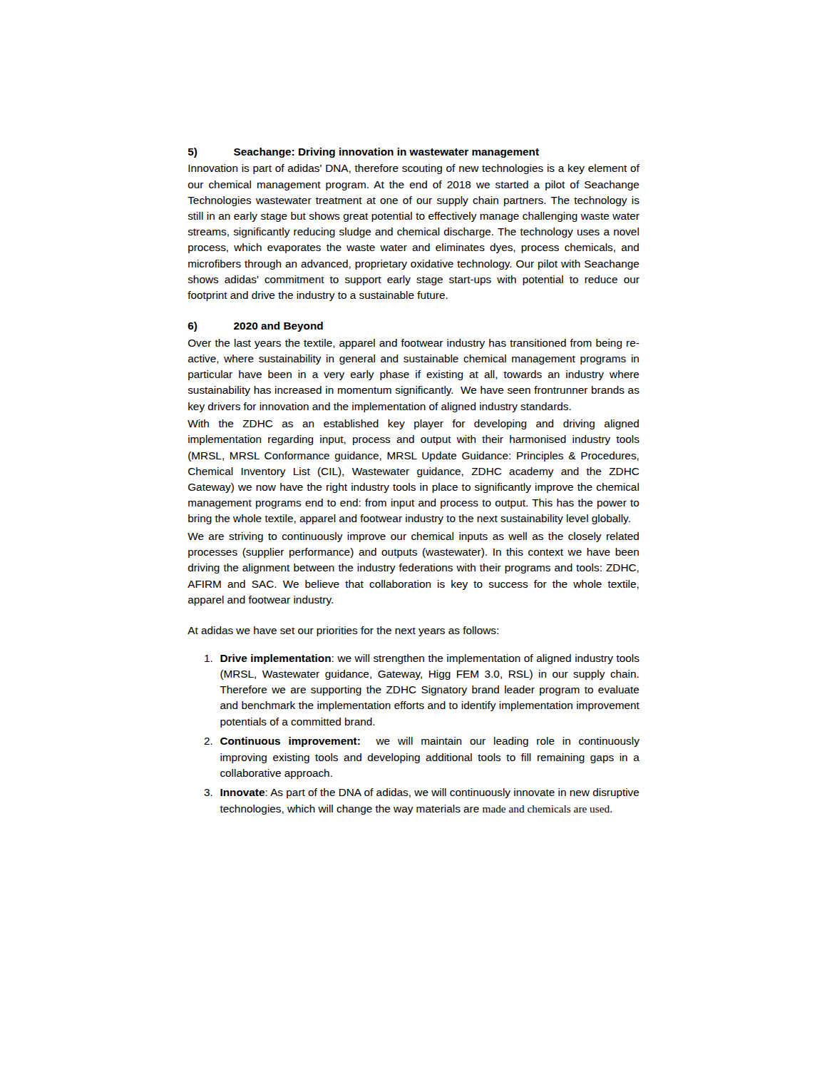5) Seachange: Driving innovation in wastewater management
Innovation is part of adidas' DNA, therefore scouting of new technologies is a key element of our chemical management program. At the end of 2018 we started a pilot of Seachange Technologies wastewater treatment at one of our supply chain partners. The technology is still in an early stage but shows great potential to effectively manage challenging waste water streams, significantly reducing sludge and chemical discharge. The technology uses a novel process, which evaporates the waste water and eliminates dyes, process chemicals, and microfibers through an advanced, proprietary oxidative technology. Our pilot with Seachange shows adidas' commitment to support early stage start-ups with potential to reduce our footprint and drive the industry to a sustainable future.
6) 2020 and Beyond
Over the last years the textile, apparel and footwear industry has transitioned from being re-active, where sustainability in general and sustainable chemical management programs in particular have been in a very early phase if existing at all, towards an industry where sustainability has increased in momentum significantly. We have seen frontrunner brands as key drivers for innovation and the implementation of aligned industry standards.
With the ZDHC as an established key player for developing and driving aligned implementation regarding input, process and output with their harmonised industry tools (MRSL, MRSL Conformance guidance, MRSL Update Guidance: Principles & Procedures, Chemical Inventory List (CIL), Wastewater guidance, ZDHC academy and the ZDHC Gateway) we now have the right industry tools in place to significantly improve the chemical management programs end to end: from input and process to output. This has the power to bring the whole textile, apparel and footwear industry to the next sustainability level globally.
We are striving to continuously improve our chemical inputs as well as the closely related processes (supplier performance) and outputs (wastewater). In this context we have been driving the alignment between the industry federations with their programs and tools: ZDHC, AFIRM and SAC. We believe that collaboration is key to success for the whole textile, apparel and footwear industry.
At adidas we have set our priorities for the next years as follows:
Drive implementation: we will strengthen the implementation of aligned industry tools (MRSL, Wastewater guidance, Gateway, Higg FEM 3.0, RSL) in our supply chain. Therefore we are supporting the ZDHC Signatory brand leader program to evaluate and benchmark the implementation efforts and to identify implementation improvement potentials of a committed brand.
Continuous improvement: we will maintain our leading role in continuously improving existing tools and developing additional tools to fill remaining gaps in a collaborative approach.
Innovate: As part of the DNA of adidas, we will continuously innovate in new disruptive technologies, which will change the way materials are made and chemicals are used.